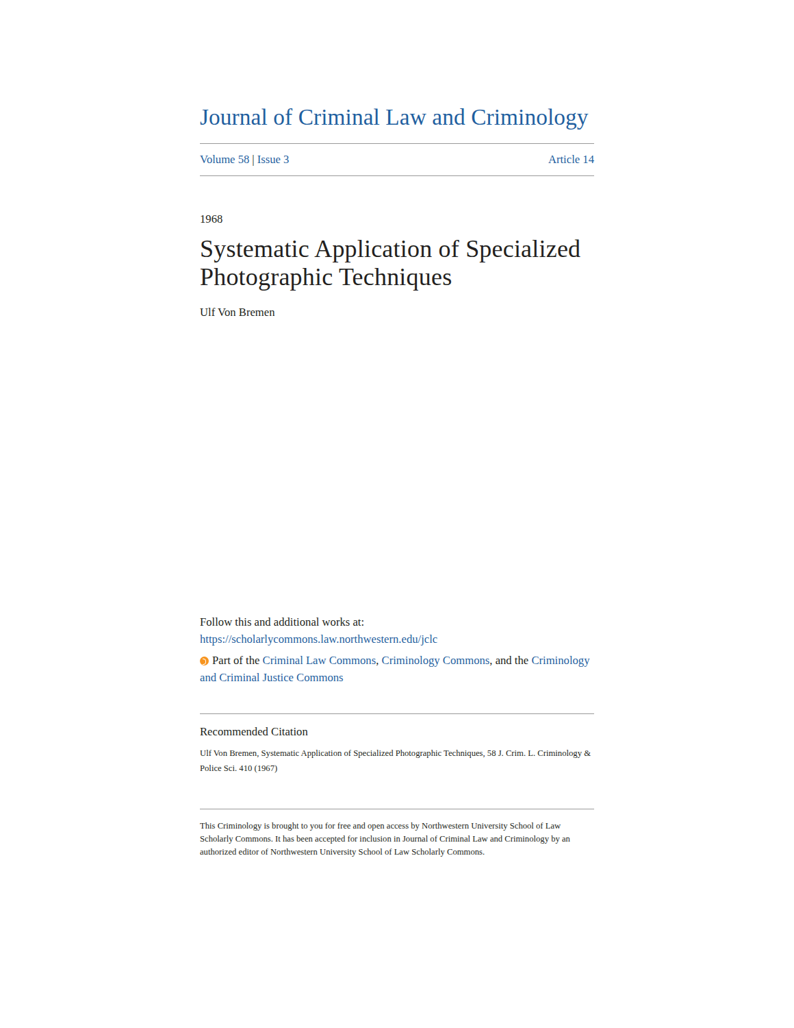Journal of Criminal Law and Criminology
Volume 58|Issue 3
Article 14
1968
Systematic Application of Specialized Photographic Techniques
Ulf Von Bremen
Follow this and additional works at: https://scholarlycommons.law.northwestern.edu/jclc
Part of the Criminal Law Commons, Criminology Commons, and the Criminology and Criminal Justice Commons
Recommended Citation Ulf Von Bremen, Systematic Application of Specialized Photographic Techniques, 58 J. Crim. L. Criminology & Police Sci. 410 (1967)
This Criminology is brought to you for free and open access by Northwestern University School of Law Scholarly Commons. It has been accepted for inclusion in Journal of Criminal Law and Criminology by an authorized editor of Northwestern University School of Law Scholarly Commons.